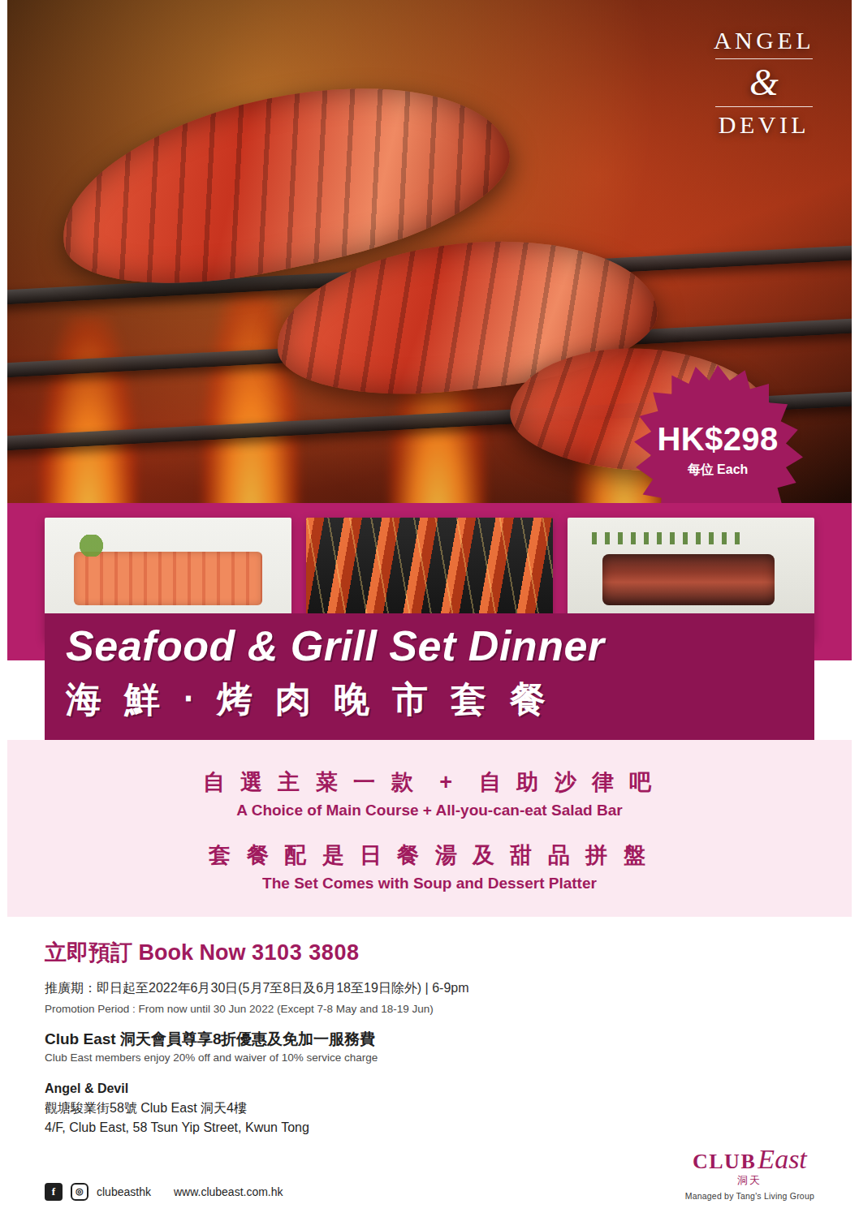ANGEL
&
DEVIL
HK$298
每位 Each
Seafood & Grill Set Dinner
海 鮮 ‧ 烤 肉 晚 市 套 餐
自 選 主 菜 一 款 + 自 助 沙 律 吧
A Choice of Main Course + All-you-can-eat Salad Bar
套 餐 配 是 日 餐 湯 及 甜 品 拼 盤
The Set Comes with Soup and Dessert Platter
立即預訂 Book Now 3103 3808
推廣期：即日起至2022年6月30日(5月7至8日及6月18至19日除外) | 6-9pm
Promotion Period : From now until 30 Jun 2022 (Except 7-8 May and 18-19 Jun)
Club East 洞天會員尊享8折優惠及免加一服務費 Club East members enjoy 20% off and waiver of 10% service charge
Angel & Devil
觀塘駿業街58號 Club East 洞天4樓
4/F, Club East, 58 Tsun Yip Street, Kwun Tong
f ◎ clubeasthk www.clubeast.com.hk
CLUB East
洞天
Managed by Tang's Living Group